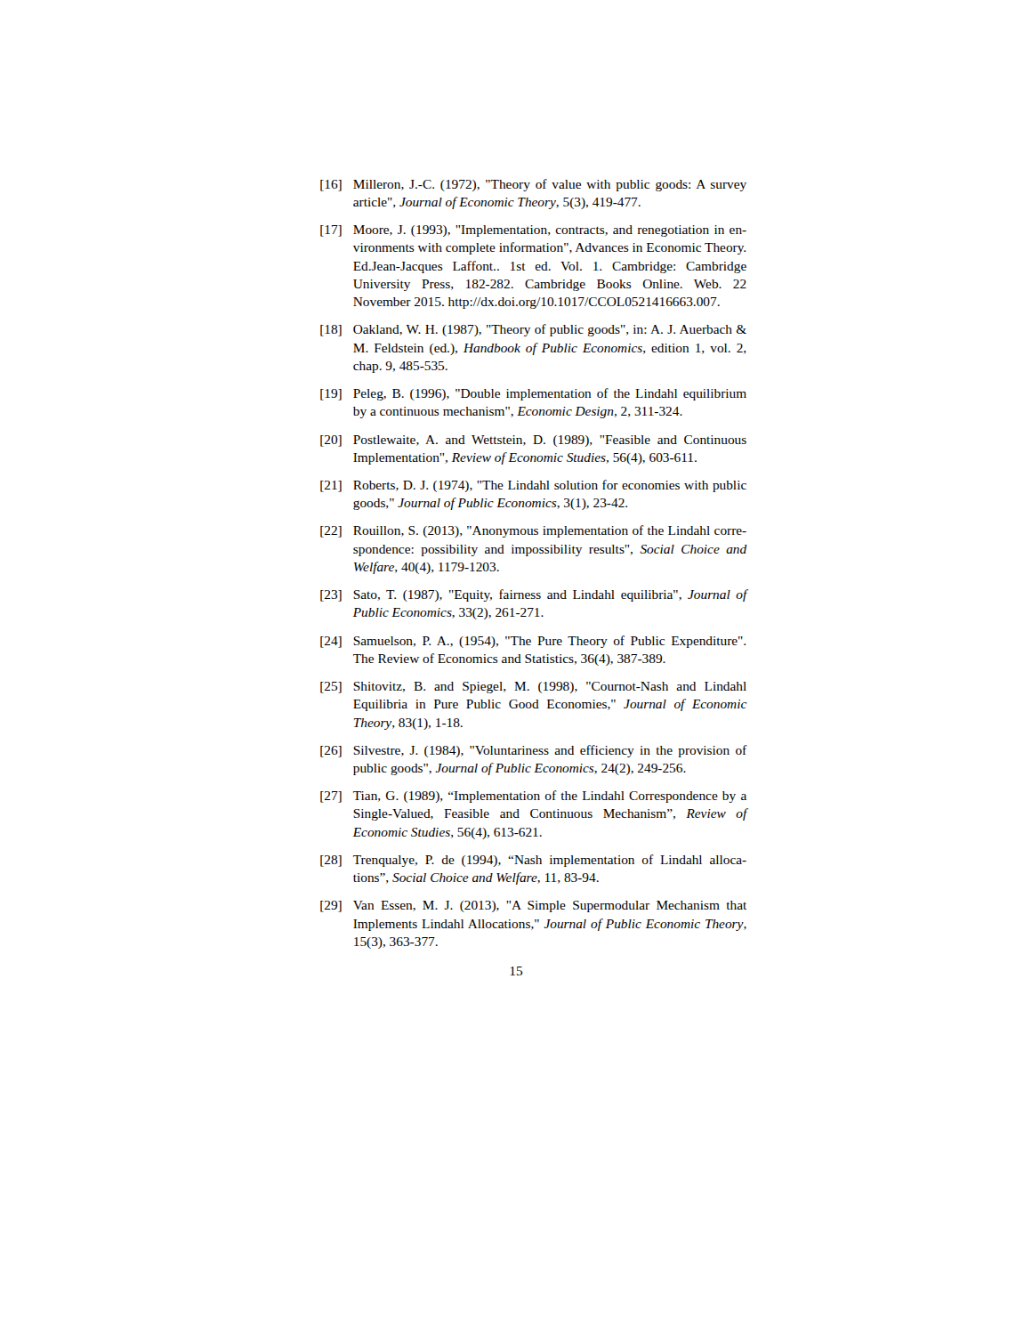[16] Milleron, J.-C. (1972), "Theory of value with public goods: A survey article", Journal of Economic Theory, 5(3), 419-477.
[17] Moore, J. (1993), "Implementation, contracts, and renegotiation in environments with complete information", Advances in Economic Theory. Ed.Jean-Jacques Laffont.. 1st ed. Vol. 1. Cambridge: Cambridge University Press, 182-282. Cambridge Books Online. Web. 22 November 2015. http://dx.doi.org/10.1017/CCOL0521416663.007.
[18] Oakland, W. H. (1987), "Theory of public goods", in: A. J. Auerbach & M. Feldstein (ed.), Handbook of Public Economics, edition 1, vol. 2, chap. 9, 485-535.
[19] Peleg, B. (1996), "Double implementation of the Lindahl equilibrium by a continuous mechanism", Economic Design, 2, 311-324.
[20] Postlewaite, A. and Wettstein, D. (1989), "Feasible and Continuous Implementation", Review of Economic Studies, 56(4), 603-611.
[21] Roberts, D. J. (1974), "The Lindahl solution for economies with public goods," Journal of Public Economics, 3(1), 23-42.
[22] Rouillon, S. (2013), "Anonymous implementation of the Lindahl correspondence: possibility and impossibility results", Social Choice and Welfare, 40(4), 1179-1203.
[23] Sato, T. (1987), "Equity, fairness and Lindahl equilibria", Journal of Public Economics, 33(2), 261-271.
[24] Samuelson, P. A., (1954), "The Pure Theory of Public Expenditure". The Review of Economics and Statistics, 36(4), 387-389.
[25] Shitovitz, B. and Spiegel, M. (1998), "Cournot-Nash and Lindahl Equilibria in Pure Public Good Economies," Journal of Economic Theory, 83(1), 1-18.
[26] Silvestre, J. (1984), "Voluntariness and efficiency in the provision of public goods", Journal of Public Economics, 24(2), 249-256.
[27] Tian, G. (1989), “Implementation of the Lindahl Correspondence by a Single-Valued, Feasible and Continuous Mechanism”, Review of Economic Studies, 56(4), 613-621.
[28] Trenqualye, P. de (1994), “Nash implementation of Lindahl allocations”, Social Choice and Welfare, 11, 83-94.
[29] Van Essen, M. J. (2013), "A Simple Supermodular Mechanism that Implements Lindahl Allocations," Journal of Public Economic Theory, 15(3), 363-377.
15